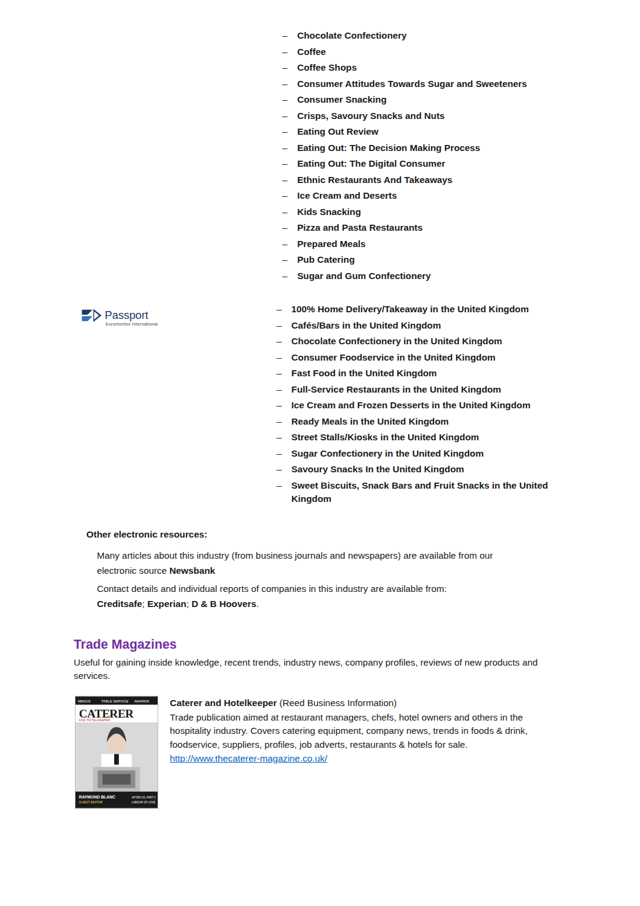Chocolate Confectionery
Coffee
Coffee Shops
Consumer Attitudes Towards Sugar and Sweeteners
Consumer Snacking
Crisps, Savoury Snacks and Nuts
Eating Out Review
Eating Out: The Decision Making Process
Eating Out: The Digital Consumer
Ethnic Restaurants And Takeaways
Ice Cream and Deserts
Kids Snacking
Pizza and Pasta Restaurants
Prepared Meals
Pub Catering
Sugar and Gum Confectionery
Passport Euromonitor International
100% Home Delivery/Takeaway in the United Kingdom
Cafés/Bars in the United Kingdom
Chocolate Confectionery in the United Kingdom
Consumer Foodservice in the United Kingdom
Fast Food in the United Kingdom
Full-Service Restaurants in the United Kingdom
Ice Cream and Frozen Desserts in the United Kingdom
Ready Meals in the United Kingdom
Street Stalls/Kiosks in the United Kingdom
Sugar Confectionery in the United Kingdom
Savoury Snacks In the United Kingdom
Sweet Biscuits, Snack Bars and Fruit Snacks in the United Kingdom
Other electronic resources:
Many articles about this industry (from business journals and newspapers) are available from our
electronic source Newsbank
Contact details and individual reports of companies in this industry are available from:
Creditsafe; Experian; D & B Hoovers.
Trade Magazines
Useful for gaining inside knowledge, recent trends, industry news, company profiles, reviews of new products and services.
MENUS TABLE SERVICE AWARDS CATERER AND HOTELKEEPER RAYMOND BLANC GUEST EDITOR AFTER US, PART 2 LABOUR OF LOVE
Caterer and Hotelkeeper (Reed Business Information)
Trade publication aimed at restaurant managers, chefs, hotel owners and others in the hospitality industry. Covers catering equipment, company news, trends in foods & drink, foodservice, suppliers, profiles, job adverts, restaurants & hotels for sale.
http://www.thecaterer-magazine.co.uk/